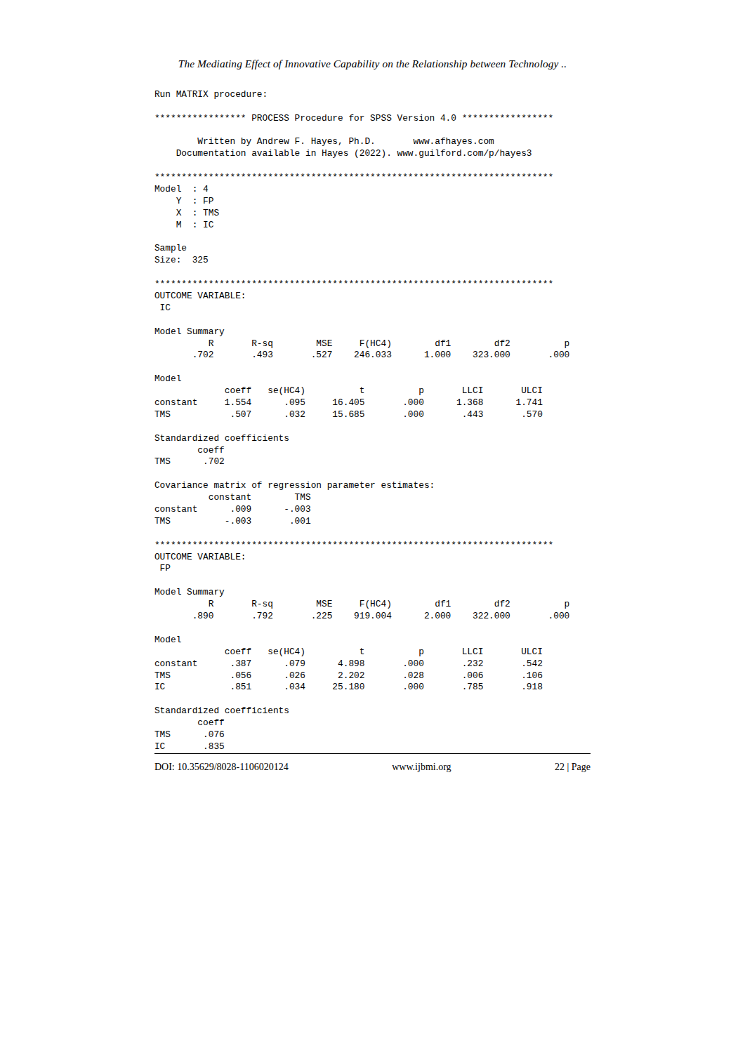The Mediating Effect of Innovative Capability on the Relationship between Technology ..
Run MATRIX procedure:

***************** PROCESS Procedure for SPSS Version 4.0 *****************

        Written by Andrew F. Hayes, Ph.D.       www.afhayes.com
    Documentation available in Hayes (2022). www.guilford.com/p/hayes3

**************************************************************************
Model  : 4
    Y  : FP
    X  : TMS
    M  : IC

Sample
Size:  325

**************************************************************************
OUTCOME VARIABLE:
 IC

Model Summary
          R       R-sq        MSE     F(HC4)        df1        df2          p
       .702       .493       .527    246.033      1.000    323.000       .000

Model
             coeff   se(HC4)          t          p       LLCI       ULCI
constant     1.554      .095     16.405       .000      1.368      1.741
TMS           .507      .032     15.685       .000       .443       .570

Standardized coefficients
        coeff
TMS      .702

Covariance matrix of regression parameter estimates:
          constant        TMS
constant      .009      -.003
TMS          -.003       .001

**************************************************************************
OUTCOME VARIABLE:
 FP

Model Summary
          R       R-sq        MSE     F(HC4)        df1        df2          p
       .890       .792       .225    919.004      2.000    322.000       .000

Model
             coeff   se(HC4)          t          p       LLCI       ULCI
constant      .387      .079      4.898       .000       .232       .542
TMS           .056      .026      2.202       .028       .006       .106
IC            .851      .034     25.180       .000       .785       .918

Standardized coefficients
        coeff
TMS      .076
IC       .835
DOI: 10.35629/8028-1106020124 www.ijbmi.org 22 | Page